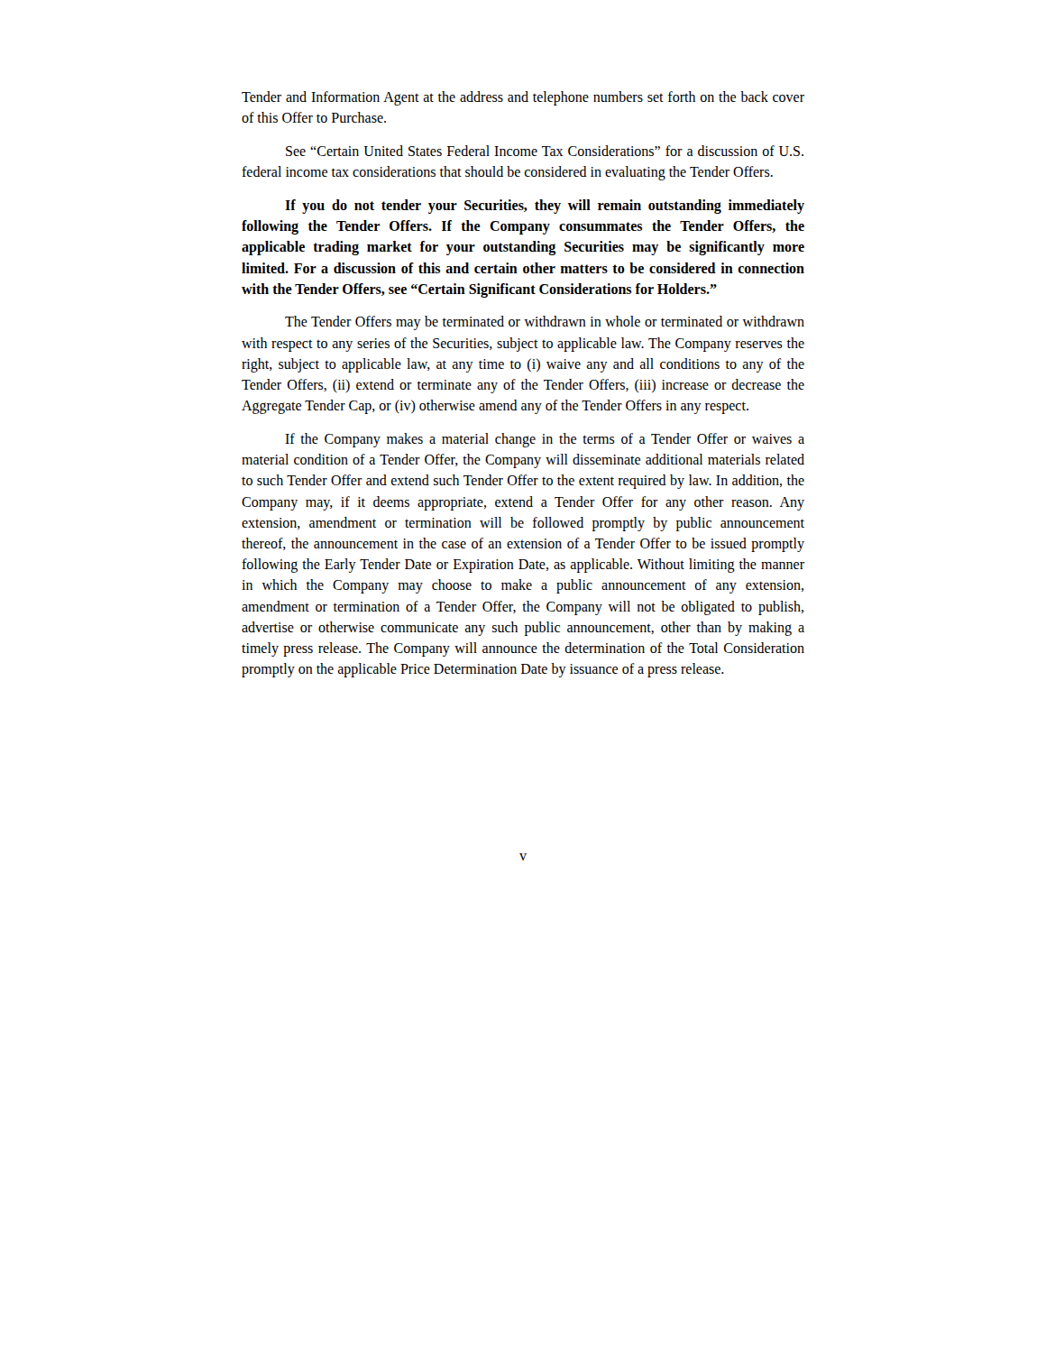Tender and Information Agent at the address and telephone numbers set forth on the back cover of this Offer to Purchase.
See “Certain United States Federal Income Tax Considerations” for a discussion of U.S. federal income tax considerations that should be considered in evaluating the Tender Offers.
If you do not tender your Securities, they will remain outstanding immediately following the Tender Offers. If the Company consummates the Tender Offers, the applicable trading market for your outstanding Securities may be significantly more limited. For a discussion of this and certain other matters to be considered in connection with the Tender Offers, see “Certain Significant Considerations for Holders.”
The Tender Offers may be terminated or withdrawn in whole or terminated or withdrawn with respect to any series of the Securities, subject to applicable law. The Company reserves the right, subject to applicable law, at any time to (i) waive any and all conditions to any of the Tender Offers, (ii) extend or terminate any of the Tender Offers, (iii) increase or decrease the Aggregate Tender Cap, or (iv) otherwise amend any of the Tender Offers in any respect.
If the Company makes a material change in the terms of a Tender Offer or waives a material condition of a Tender Offer, the Company will disseminate additional materials related to such Tender Offer and extend such Tender Offer to the extent required by law. In addition, the Company may, if it deems appropriate, extend a Tender Offer for any other reason. Any extension, amendment or termination will be followed promptly by public announcement thereof, the announcement in the case of an extension of a Tender Offer to be issued promptly following the Early Tender Date or Expiration Date, as applicable. Without limiting the manner in which the Company may choose to make a public announcement of any extension, amendment or termination of a Tender Offer, the Company will not be obligated to publish, advertise or otherwise communicate any such public announcement, other than by making a timely press release. The Company will announce the determination of the Total Consideration promptly on the applicable Price Determination Date by issuance of a press release.
v